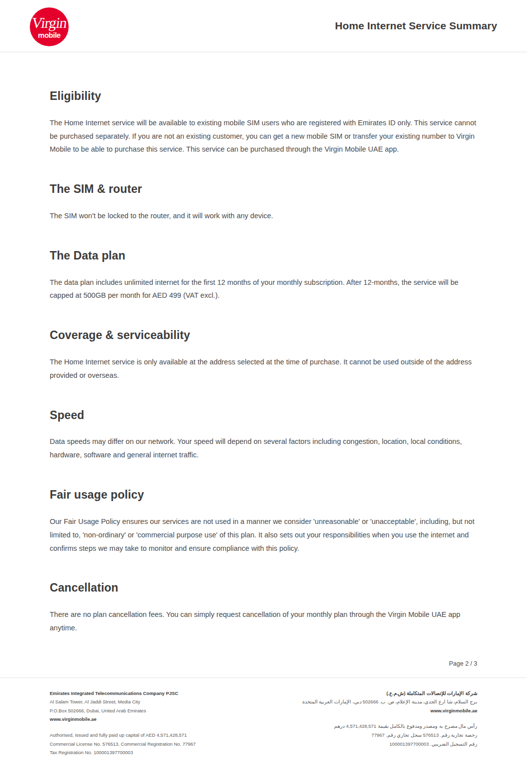Virgin mobile
Home Internet Service Summary
Eligibility
The Home Internet service will be available to existing mobile SIM users who are registered with Emirates ID only. This service cannot be purchased separately. If you are not an existing customer, you can get a new mobile SIM or transfer your existing number to Virgin Mobile to be able to purchase this service. This service can be purchased through the Virgin Mobile UAE app.
The SIM & router
The SIM won't be locked to the router, and it will work with any device.
The Data plan
The data plan includes unlimited internet for the first 12 months of your monthly subscription. After 12-months, the service will be capped at 500GB per month for AED 499 (VAT excl.).
Coverage & serviceability
The Home Internet service is only available at the address selected at the time of purchase. It cannot be used outside of the address provided or overseas.
Speed
Data speeds may differ on our network. Your speed will depend on several factors including congestion, location, local conditions, hardware, software and general internet traffic.
Fair usage policy
Our Fair Usage Policy ensures our services are not used in a manner we consider 'unreasonable' or 'unacceptable', including, but not limited to, 'non-ordinary' or 'commercial purpose use' of this plan. It also sets out your responsibilities when you use the internet and confirms steps we may take to monitor and ensure compliance with this policy.
Cancellation
There are no plan cancellation fees. You can simply request cancellation of your monthly plan through the Virgin Mobile UAE app anytime.
Page 2 / 3
Emirates Integrated Telecommunications Company PJSC
Al Salam Tower, Al Jaddi Street, Media City
P.O.Box 502666, Dubai, United Arab Emirates
www.virginmobile.ae
Authorised, issued and fully paid up capital of AED 4,571,428,571
Commercial License No. 576513, Commercial Registration No. 77967
Tax Registration No. 100001397700003
شركة الإمارات للإتصالات المتكاملة (ش.م.ع.)
برج السلام، شا ارع الجدي، مدينة الإعلام، ص. ب. 502666 دبي، الإمارات العربية المتحدة
www.virginmobile.ae
رأس مال مصرح به ومصدر ومدفوع بالكامل بقيمة 4,571,428,571 درهم
رخصة تجارية رقم. 576513 سجل تجاري رقم. 77967
رقم التسجيل الضريبي. 100001397700003